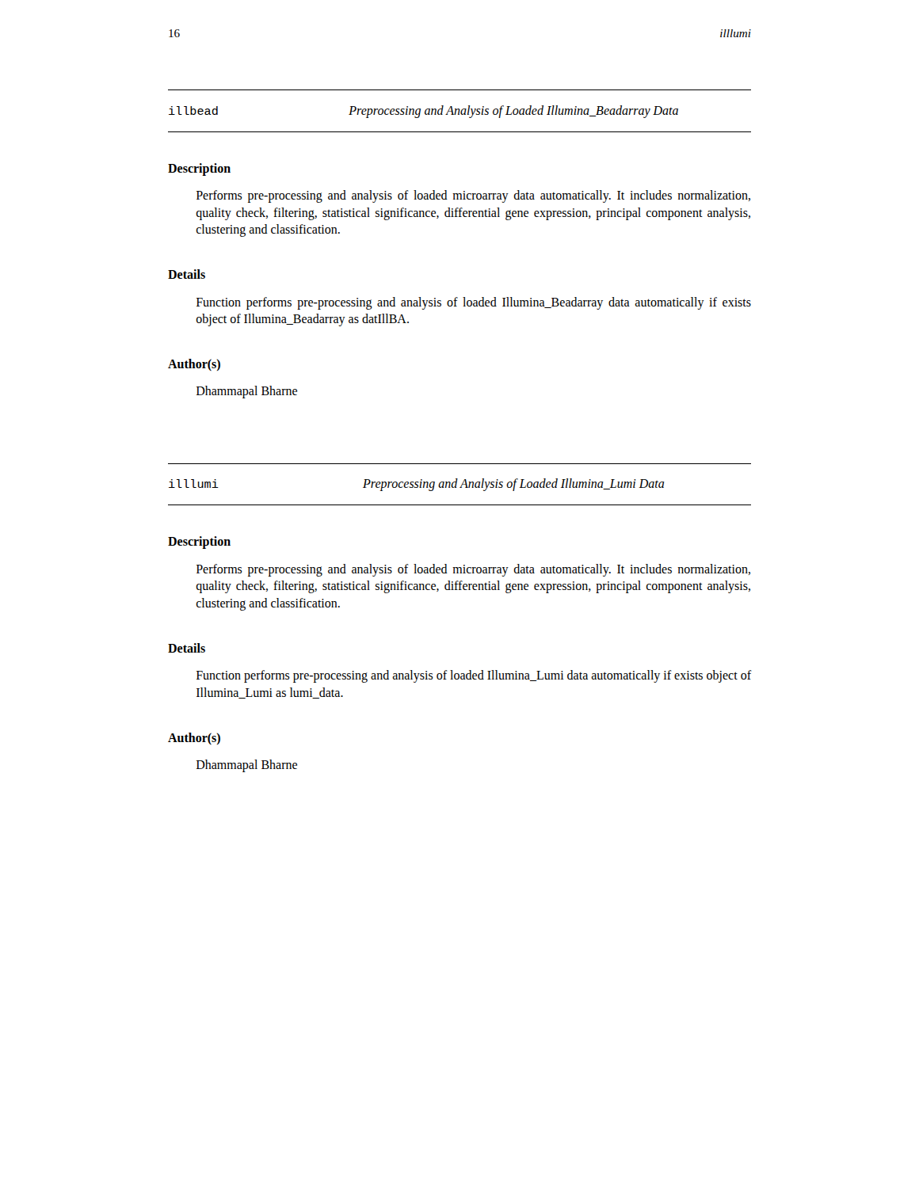16 illlumi
illbead
Preprocessing and Analysis of Loaded Illumina_Beadarray Data
Description
Performs pre-processing and analysis of loaded microarray data automatically. It includes normalization, quality check, filtering, statistical significance, differential gene expression, principal component analysis, clustering and classification.
Details
Function performs pre-processing and analysis of loaded Illumina_Beadarray data automatically if exists object of Illumina_Beadarray as datIllBA.
Author(s)
Dhammapal Bharne
illlumi
Preprocessing and Analysis of Loaded Illumina_Lumi Data
Description
Performs pre-processing and analysis of loaded microarray data automatically. It includes normalization, quality check, filtering, statistical significance, differential gene expression, principal component analysis, clustering and classification.
Details
Function performs pre-processing and analysis of loaded Illumina_Lumi data automatically if exists object of Illumina_Lumi as lumi_data.
Author(s)
Dhammapal Bharne